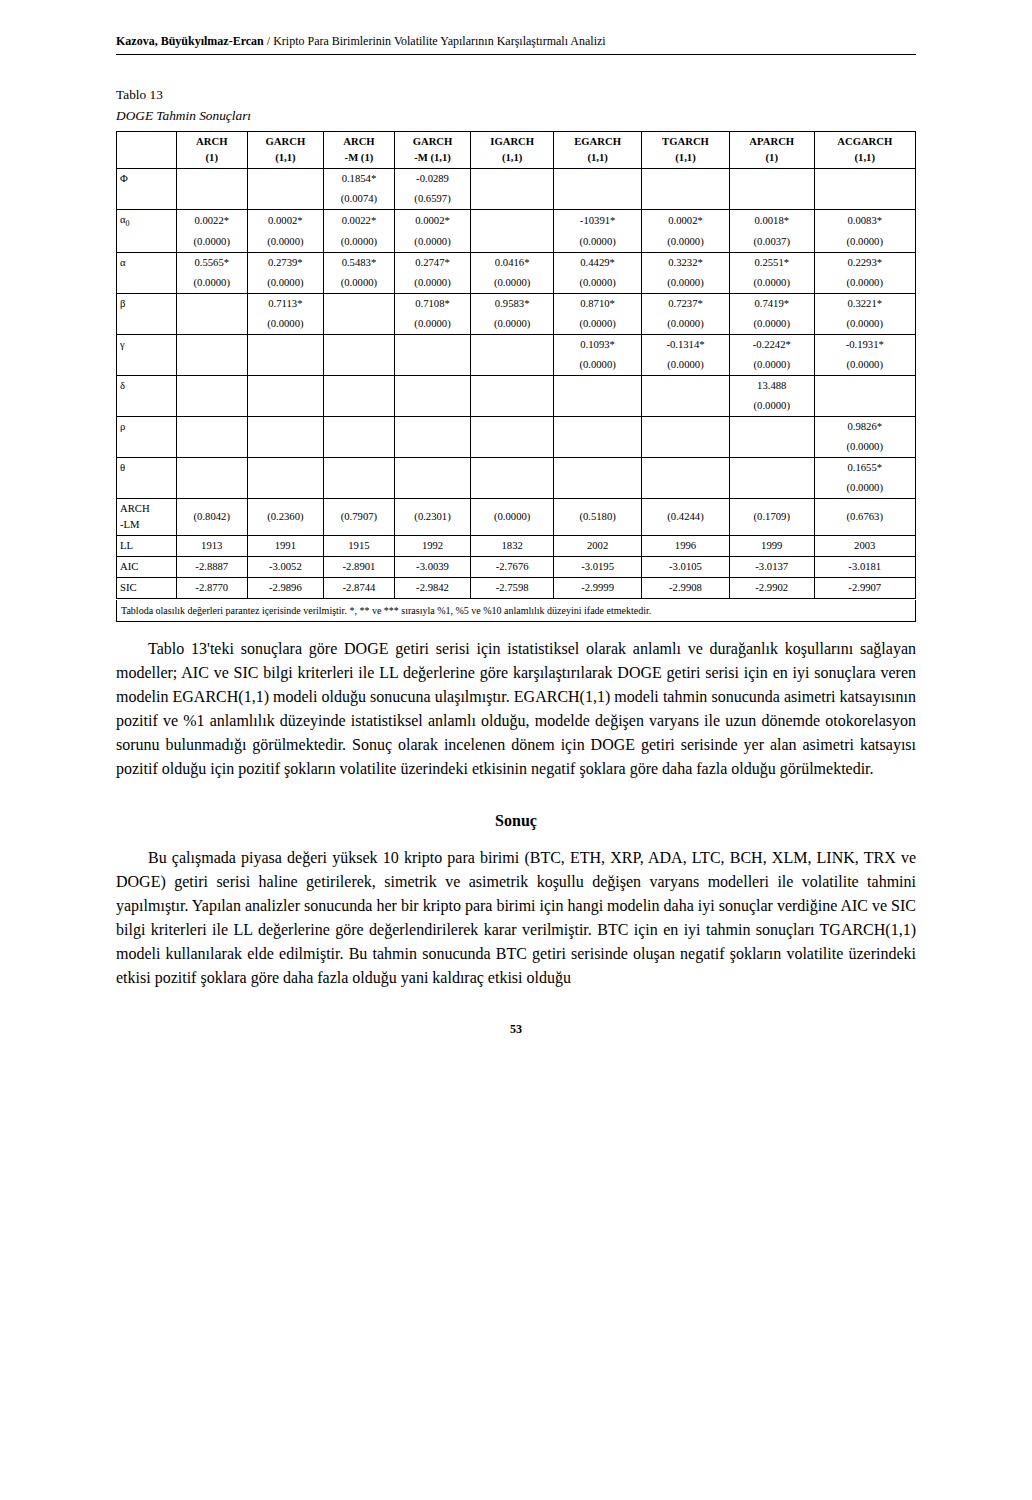Kazova, Büyükyılmaz-Ercan / Kripto Para Birimlerinin Volatilite Yapılarının Karşılaştırmalı Analizi
Tablo 13
DOGE Tahmin Sonuçları
| | ARCH (1) | GARCH (1,1) | ARCH -M (1) | GARCH -M (1,1) | IGARCH (1,1) | EGARCH (1,1) | TGARCH (1,1) | APARCH (1) | ACGARCH (1,1) |
| --- | --- | --- | --- | --- | --- | --- | --- | --- | --- |
| Φ | | | 0.1854* | -0.0289 | | | | | |
| | | | (0.0074) | (0.6597) | | | | | |
| α 0 | 0.0022* | 0.0002* | 0.0022* | 0.0002* | | -10391* | 0.0002* | 0.0018* | 0.0083* |
| | (0.0000) | (0.0000) | (0.0000) | (0.0000) | | (0.0000) | (0.0000) | (0.0037) | (0.0000) |
| α | 0.5565* | 0.2739* | 0.5483* | 0.2747* | 0.0416* | 0.4429* | 0.3232* | 0.2551* | 0.2293* |
| | (0.0000) | (0.0000) | (0.0000) | (0.0000) | (0.0000) | (0.0000) | (0.0000) | (0.0000) | (0.0000) |
| β | | 0.7113* | | 0.7108* | 0.9583* | 0.8710* | 0.7237* | 0.7419* | 0.3221* |
| | | (0.0000) | | (0.0000) | (0.0000) | (0.0000) | (0.0000) | (0.0000) | (0.0000) |
| γ | | | | | | 0.1093* | -0.1314* | -0.2242* | -0.1931* |
| | | | | | | (0.0000) | (0.0000) | (0.0000) | (0.0000) |
| δ | | | | | | | | 13.488 | |
| | | | | | | | | (0.0000) | |
| ρ | | | | | | | | | 0.9826* |
| | | | | | | | | | (0.0000) |
| θ | | | | | | | | | 0.1655* |
| | | | | | | | | | (0.0000) |
| ARCH -LM | (0.8042) | (0.2360) | (0.7907) | (0.2301) | (0.0000) | (0.5180) | (0.4244) | (0.1709) | (0.6763) |
| LL | 1913 | 1991 | 1915 | 1992 | 1832 | 2002 | 1996 | 1999 | 2003 |
| AIC | -2.8887 | -3.0052 | -2.8901 | -3.0039 | -2.7676 | -3.0195 | -3.0105 | -3.0137 | -3.0181 |
| SIC | -2.8770 | -2.9896 | -2.8744 | -2.9842 | -2.7598 | -2.9999 | -2.9908 | -2.9902 | -2.9907 |
Tabloda olasılık değerleri parantez içerisinde verilmiştir. *, ** ve *** sırasıyla %1, %5 ve %10 anlamlılık düzeyini ifade etmektedir.
Tablo 13'teki sonuçlara göre DOGE getiri serisi için istatistiksel olarak anlamlı ve durağanlık koşullarını sağlayan modeller; AIC ve SIC bilgi kriterleri ile LL değerlerine göre karşılaştırılarak DOGE getiri serisi için en iyi sonuçlara veren modelin EGARCH(1,1) modeli olduğu sonucuna ulaşılmıştır. EGARCH(1,1) modeli tahmin sonucunda asimetri katsayısının pozitif ve %1 anlamlılık düzeyinde istatistiksel anlamlı olduğu, modelde değişen varyans ile uzun dönemde otokorelasyon sorunu bulunmadığı görülmektedir. Sonuç olarak incelenen dönem için DOGE getiri serisinde yer alan asimetri katsayısı pozitif olduğu için pozitif şokların volatilite üzerindeki etkisinin negatif şoklara göre daha fazla olduğu görülmektedir.
Sonuç
Bu çalışmada piyasa değeri yüksek 10 kripto para birimi (BTC, ETH, XRP, ADA, LTC, BCH, XLM, LINK, TRX ve DOGE) getiri serisi haline getirilerek, simetrik ve asimetrik koşullu değişen varyans modelleri ile volatilite tahmini yapılmıştır. Yapılan analizler sonucunda her bir kripto para birimi için hangi modelin daha iyi sonuçlar verdiğine AIC ve SIC bilgi kriterleri ile LL değerlerine göre değerlendirilerek karar verilmiştir. BTC için en iyi tahmin sonuçları TGARCH(1,1) modeli kullanılarak elde edilmiştir. Bu tahmin sonucunda BTC getiri serisinde oluşan negatif şokların volatilite üzerindeki etkisi pozitif şoklara göre daha fazla olduğu yani kaldıraç etkisi olduğu
53